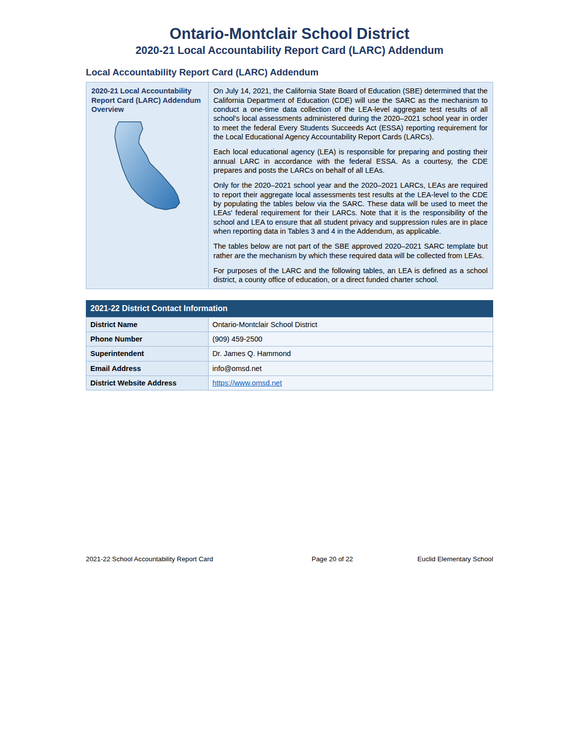Ontario-Montclair School District
2020-21 Local Accountability Report Card (LARC) Addendum
Local Accountability Report Card (LARC) Addendum
| 2020-21 Local Accountability Report Card (LARC) Addendum Overview | On July 14, 2021, the California State Board of Education (SBE) determined that the California Department of Education (CDE) will use the SARC as the mechanism to conduct a one-time data collection of the LEA-level aggregate test results of all school's local assessments administered during the 2020–2021 school year in order to meet the federal Every Students Succeeds Act (ESSA) reporting requirement for the Local Educational Agency Accountability Report Cards (LARCs). Each local educational agency (LEA) is responsible for preparing and posting their annual LARC in accordance with the federal ESSA. As a courtesy, the CDE prepares and posts the LARCs on behalf of all LEAs. Only for the 2020–2021 school year and the 2020–2021 LARCs, LEAs are required to report their aggregate local assessments test results at the LEA-level to the CDE by populating the tables below via the SARC. These data will be used to meet the LEAs' federal requirement for their LARCs. Note that it is the responsibility of the school and LEA to ensure that all student privacy and suppression rules are in place when reporting data in Tables 3 and 4 in the Addendum, as applicable. The tables below are not part of the SBE approved 2020–2021 SARC template but rather are the mechanism by which these required data will be collected from LEAs. For purposes of the LARC and the following tables, an LEA is defined as a school district, a county office of education, or a direct funded charter school. |
2021-22 District Contact Information
| District Name | Ontario-Montclair School District |
| Phone Number | (909) 459-2500 |
| Superintendent | Dr. James Q. Hammond |
| Email Address | info@omsd.net |
| District Website Address | https://www.omsd.net |
| 2021-22 School Accountability Report Card | Page 20 of 22 | Euclid Elementary School |